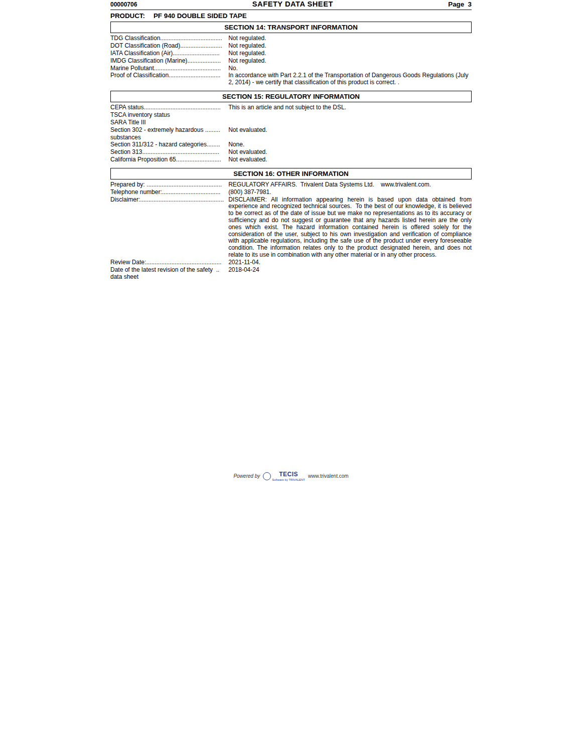00000706 SAFETY DATA SHEET Page 3
PRODUCT: PF 940 DOUBLE SIDED TAPE
SECTION 14: TRANSPORT INFORMATION
| TDG Classification ..................................... | Not regulated. |
| DOT Classification (Road) ......................... | Not regulated. |
| IATA Classification (Air) ............................ | Not regulated. |
| IMDG Classification (Marine) .................... | Not regulated. |
| Marine Pollutant ........................................ | No. |
| Proof of Classification ............................... | In accordance with Part 2.2.1 of the Transportation of Dangerous Goods Regulations (July 2, 2014) - we certify that classification of this product is correct. . |
SECTION 15: REGULATORY INFORMATION
| CEPA status .............................................. | This is an article and not subject to the DSL. |
| TSCA inventory status | |
| SARA Title III | |
| Section 302 - extremely hazardous ......... | Not evaluated. |
| substances | |
| Section 311/312 - hazard categories ........ | None. |
| Section 313 .............................................. | Not evaluated. |
| California Proposition 65 ........................... | Not evaluated. |
SECTION 16: OTHER INFORMATION
| Prepared by: ............................................. | REGULATORY AFFAIRS. Trivalent Data Systems Ltd. www.trivalent.com. |
| Telephone number: ................................... | (800) 387-7981. |
| Disclaimer: .................................................. | DISCLAIMER: All information appearing herein is based upon data obtained from experience and recognized technical sources. To the best of our knowledge, it is believed to be correct as of the date of issue but we make no representations as to its accuracy or sufficiency and do not suggest or guarantee that any hazards listed herein are the only ones which exist. The hazard information contained herein is offered solely for the consideration of the user, subject to his own investigation and verification of compliance with applicable regulations, including the safe use of the product under every foreseeable condition. The information relates only to the product designated herein, and does not relate to its use in combination with any other material or in any other process. |
| Review Date: ............................................. | 2021-11-04. |
| Date of the latest revision of the safety .. | 2018-04-24 |
| data sheet | |
Powered by TECIS Software by TRIVALENT www.trivalent.com